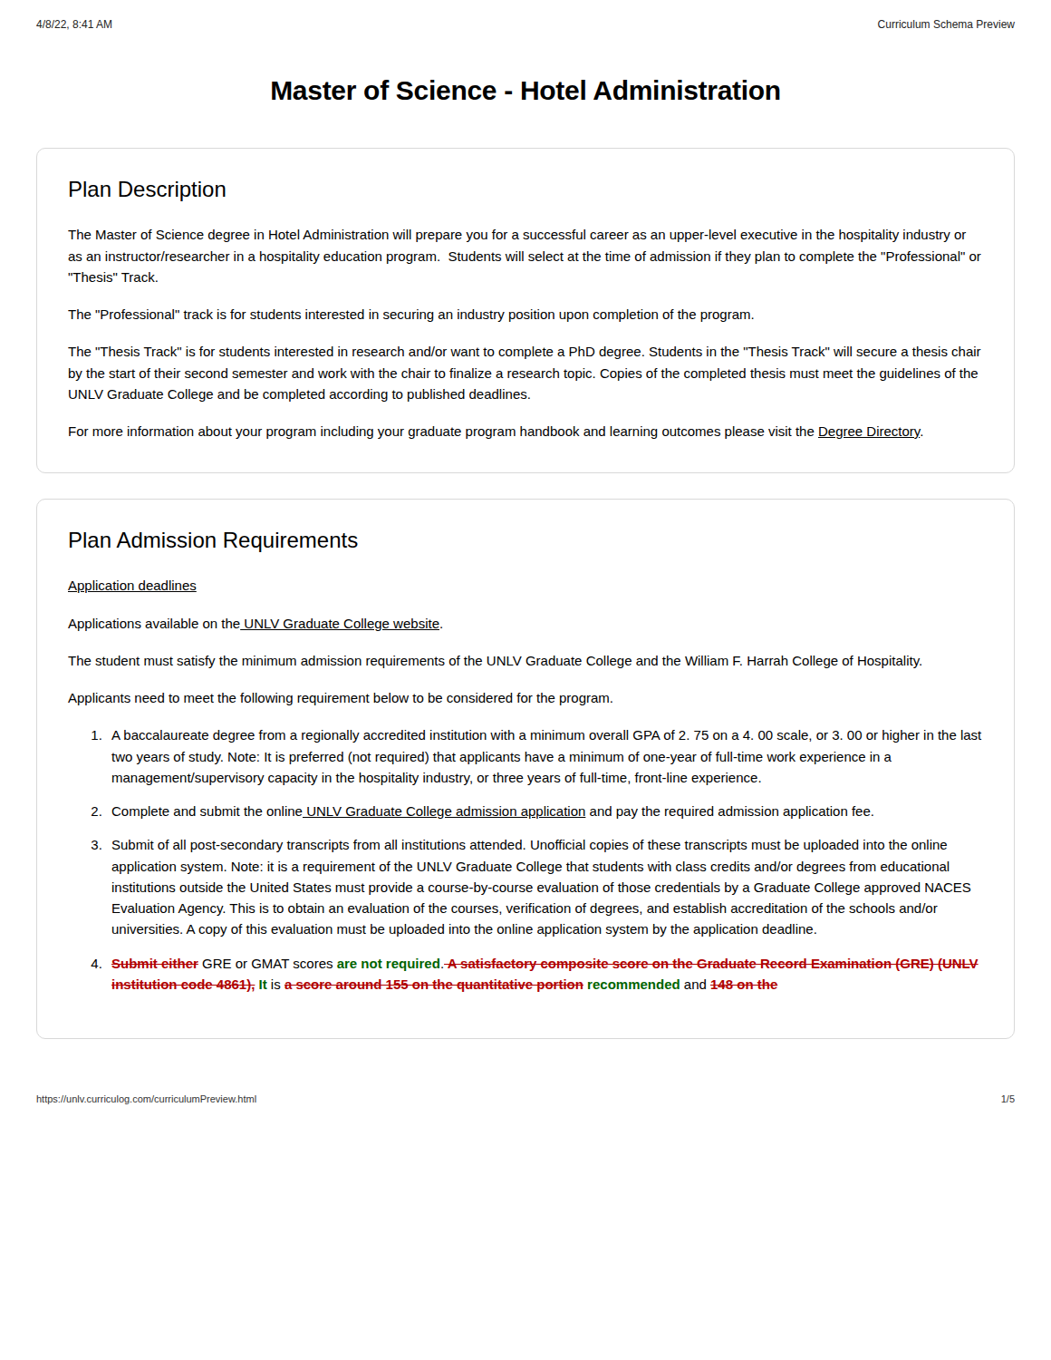4/8/22, 8:41 AM Curriculum Schema Preview
Master of Science - Hotel Administration
Plan Description
The Master of Science degree in Hotel Administration will prepare you for a successful career as an upper-level executive in the hospitality industry or as an instructor/researcher in a hospitality education program. Students will select at the time of admission if they plan to complete the "Professional" or "Thesis" Track.
The "Professional" track is for students interested in securing an industry position upon completion of the program.
The "Thesis Track" is for students interested in research and/or want to complete a PhD degree. Students in the "Thesis Track" will secure a thesis chair by the start of their second semester and work with the chair to finalize a research topic. Copies of the completed thesis must meet the guidelines of the UNLV Graduate College and be completed according to published deadlines.
For more information about your program including your graduate program handbook and learning outcomes please visit the Degree Directory.
Plan Admission Requirements
Application deadlines
Applications available on the UNLV Graduate College website.
The student must satisfy the minimum admission requirements of the UNLV Graduate College and the William F. Harrah College of Hospitality.
Applicants need to meet the following requirement below to be considered for the program.
A baccalaureate degree from a regionally accredited institution with a minimum overall GPA of 2. 75 on a 4. 00 scale, or 3. 00 or higher in the last two years of study. Note: It is preferred (not required) that applicants have a minimum of one-year of full-time work experience in a management/supervisory capacity in the hospitality industry, or three years of full-time, front-line experience.
Complete and submit the online UNLV Graduate College admission application and pay the required admission application fee.
Submit of all post-secondary transcripts from all institutions attended. Unofficial copies of these transcripts must be uploaded into the online application system. Note: it is a requirement of the UNLV Graduate College that students with class credits and/or degrees from educational institutions outside the United States must provide a course-by-course evaluation of those credentials by a Graduate College approved NACES Evaluation Agency. This is to obtain an evaluation of the courses, verification of degrees, and establish accreditation of the schools and/or universities. A copy of this evaluation must be uploaded into the online application system by the application deadline.
Submit either GRE or GMAT scores are not required. A satisfactory composite score on the Graduate Record Examination (GRE) (UNLV institution code 4861), It is a score around 155 on the quantitative portion recommended and 148 on the
https://unlv.curriculog.com/curriculumPreview.html 1/5